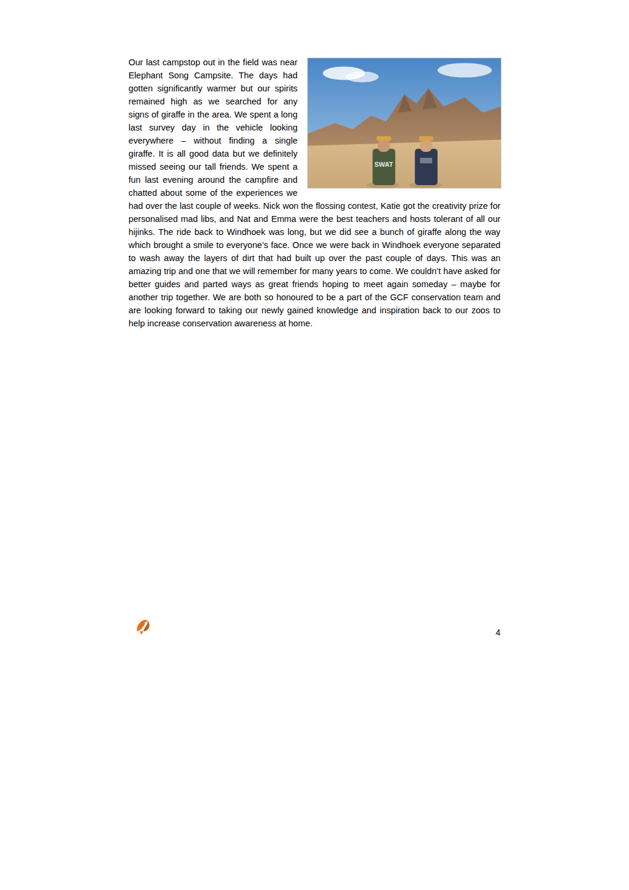Our last campstop out in the field was near Elephant Song Campsite. The days had gotten significantly warmer but our spirits remained high as we searched for any signs of giraffe in the area. We spent a long last survey day in the vehicle looking everywhere – without finding a single giraffe. It is all good data but we definitely missed seeing our tall friends. We spent a fun last evening around the campfire and chatted about some of the experiences we had over the last couple of weeks. Nick won the flossing contest, Katie got the creativity prize for personalised mad libs, and Nat and Emma were the best teachers and hosts tolerant of all our hijinks. The ride back to Windhoek was long, but we did see a bunch of giraffe along the way which brought a smile to everyone’s face. Once we were back in Windhoek everyone separated to wash away the layers of dirt that had built up over the past couple of days. This was an amazing trip and one that we will remember for many years to come. We couldn’t have asked for better guides and parted ways as great friends hoping to meet again someday – maybe for another trip together. We are both so honoured to be a part of the GCF conservation team and are looking forward to taking our newly gained knowledge and inspiration back to our zoos to help increase conservation awareness at home.
4